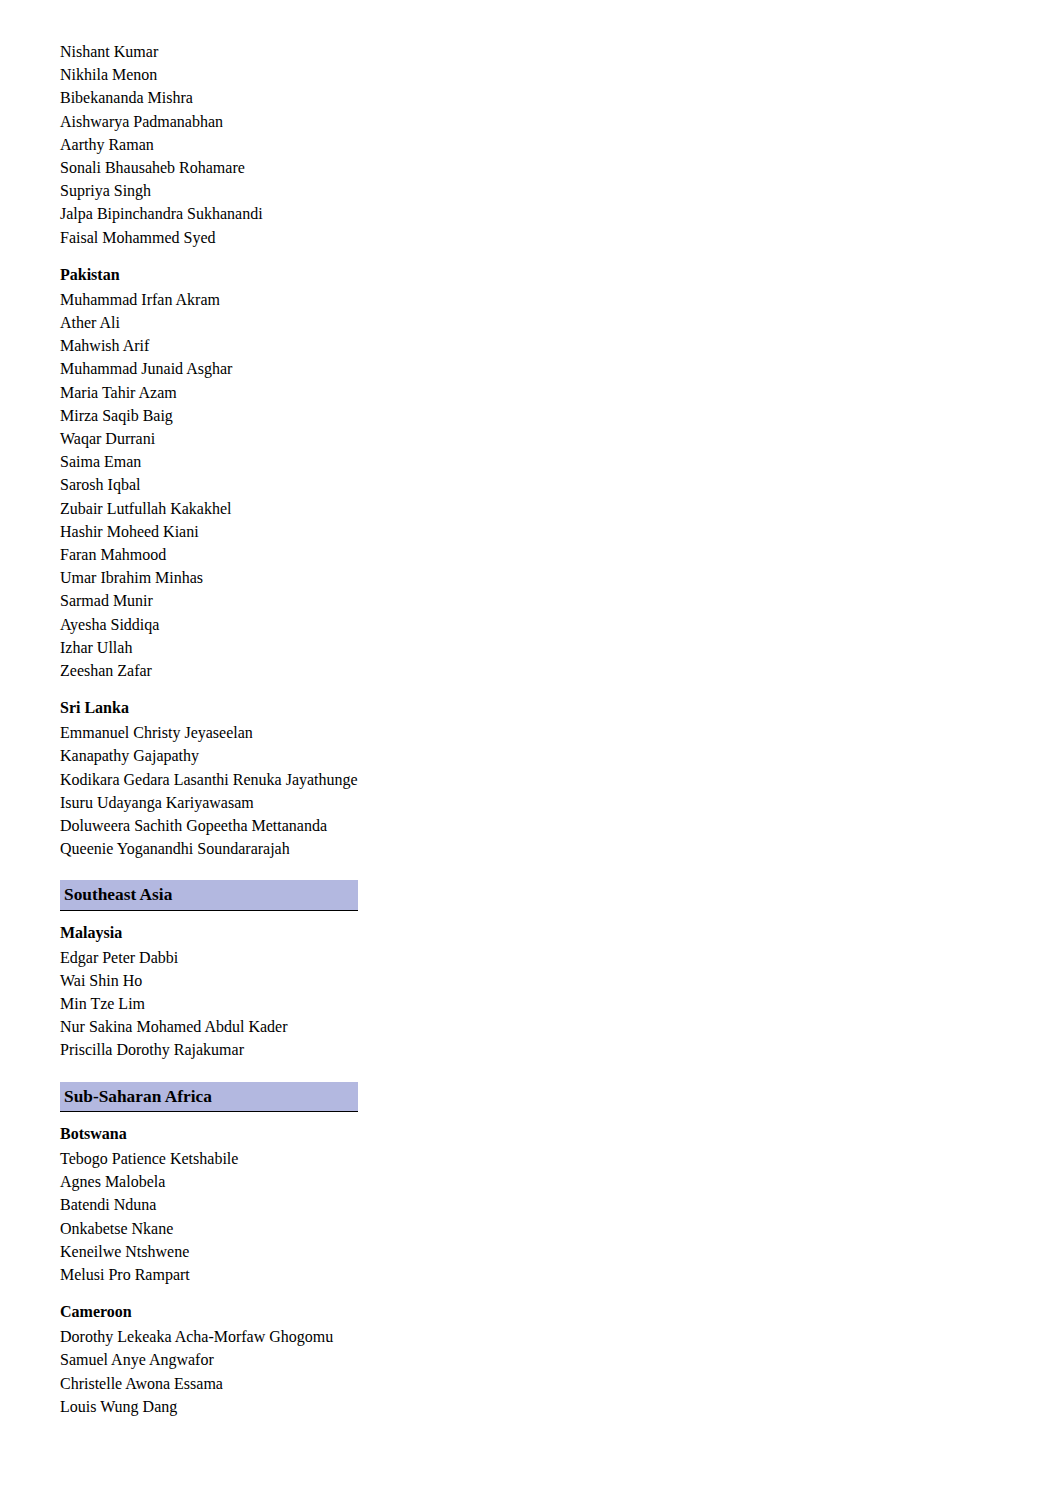Nishant Kumar
Nikhila Menon
Bibekananda Mishra
Aishwarya Padmanabhan
Aarthy Raman
Sonali Bhausaheb Rohamare
Supriya Singh
Jalpa Bipinchandra Sukhanandi
Faisal Mohammed Syed
Pakistan
Muhammad Irfan Akram
Ather Ali
Mahwish Arif
Muhammad Junaid Asghar
Maria Tahir Azam
Mirza Saqib Baig
Waqar Durrani
Saima Eman
Sarosh Iqbal
Zubair Lutfullah Kakakhel
Hashir Moheed Kiani
Faran Mahmood
Umar Ibrahim Minhas
Sarmad Munir
Ayesha Siddiqa
Izhar Ullah
Zeeshan Zafar
Sri Lanka
Emmanuel Christy Jeyaseelan
Kanapathy Gajapathy
Kodikara Gedara Lasanthi Renuka Jayathunge
Isuru Udayanga Kariyawasam
Doluweera Sachith Gopeetha Mettananda
Queenie Yoganandhi Soundararajah
Southeast Asia
Malaysia
Edgar Peter Dabbi
Wai Shin Ho
Min Tze Lim
Nur Sakina Mohamed Abdul Kader
Priscilla Dorothy Rajakumar
Sub-Saharan Africa
Botswana
Tebogo Patience Ketshabile
Agnes Malobela
Batendi Nduna
Onkabetse Nkane
Keneilwe Ntshwene
Melusi Pro Rampart
Cameroon
Dorothy Lekeaka Acha-Morfaw Ghogomu
Samuel Anye Angwafor
Christelle Awona Essama
Louis Wung Dang